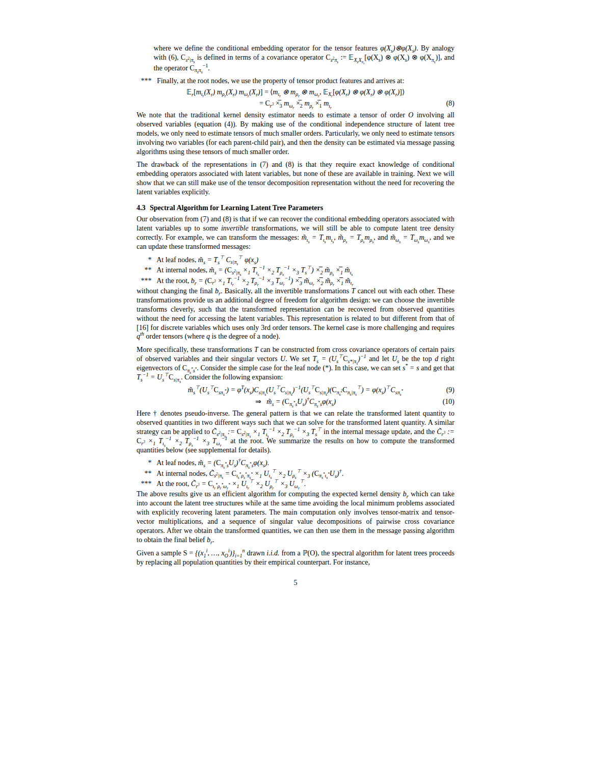where we define the conditional embedding operator for the tensor features φ(Xs)⊗φ(Xs). By analogy with (6), Cs2|πs is defined in terms of a covariance operator Cs2πs := 𝔼XsXπs[φ(Xs) ⊗ φ(Xs) ⊗ φ(Xπs)], and the operator Cπsπs−1.
*** Finally, at the root nodes, we use the property of tensor product features and arrives at:
𝔼r[mιr(Xr) mρr(Xr) mωr(Xr)] = ⟨mιr ⊗ mρr ⊗ mωr, 𝔼Xr[φ(Xr) ⊗ φ(Xr) ⊗ φ(Xr)]⟩
= Cr3 ×̅3 mωr ×̅2 mρr ×̅1 mιr (8)
We note that the traditional kernel density estimator needs to estimate a tensor of order O involving all observed variables (equation (4)). By making use of the conditional independence structure of latent tree models, we only need to estimate tensors of much smaller orders. Particularly, we only need to estimate tensors involving two variables (for each parent-child pair), and then the density can be estimated via message passing algorithms using these tensors of much smaller order.
The drawback of the representations in (7) and (8) is that they require exact knowledge of conditional embedding operators associated with latent variables, but none of these are available in training. Next we will show that we can still make use of the tensor decomposition representation without the need for recovering the latent variables explicitly.
4.3 Spectral Algorithm for Learning Latent Tree Parameters
Our observation from (7) and (8) is that if we can recover the conditional embedding operators associated with latent variables up to some invertible transformations, we will still be able to compute latent tree density correctly. For example, we can transform the messages: m̃ιs = Tιsmιs, m̃ρs = Tρsmρs, and m̃ωs = Tωsmωs, and we can update these transformed messages:
* At leaf nodes, m̃s = Ts⊤ Cs|πs⊤ φ(xs)
** At internal nodes, m̃s = (Cs2|πs ×1 Tιs−1 ×2 Tρs−1 ×3 Ts⊤) ×̅2 m̃ρs ×̅1 m̃ιs
*** At the root, br = (Cr3 ×1 Tιr−1 ×2 Tρr−1 ×3 Tωr−1) ×̅3 m̃ωr ×̅2 m̃ρr ×̅1 m̃ιr
without changing the final br. Basically, all the invertible transformations T cancel out with each other. These transformations provide us an additional degree of freedom for algorithm design: we can choose the invertible transforms cleverly, such that the transformed representation can be recovered from observed quantities without the need for accessing the latent variables. This representation is related to but different from that of [16] for discrete variables which uses only 3rd order tensors. The kernel case is more challenging and requires qth order tensors (where q is the degree of a node).
More specifically, these transformations T can be constructed from cross covariance operators of certain pairs of observed variables and their singular vectors U. We set Ts = (Us⊤Cs*|πs)−1 and let Us be the top d right eigenvectors of Cπs*s*. Consider the simple case for the leaf node (*). In this case, we can set s* = s and get that Ts−1 = Us⊤Cs|πs. Consider the following expansion:
m̃s⊤(Us⊤Csπs*) = φT(xs)Cs|πs(Us⊤Cs|πs)−1(Us⊤Cs|πs)(Cπs2Cπs|πs⊤) = φ(xs)⊤Csπs* (9)
⇒ m̃s = (Cπs*sUs)†Cπs*sφ(xs) (10)
Here † denotes pseudo-inverse. The general pattern is that we can relate the transformed latent quantity to observed quantities in two different ways such that we can solve for the transformed latent quantity. A similar strategy can be applied to C̃s2|πs := Cs2|πs ×1 Tιs−1 ×2 Tρs−1 ×3 Ts⊤ in the internal message update, and the C̃r3 := Cr3 ×1 Tιs−1 ×2 Tρs−1 ×3 Tωr−1 at the root. We summarize the results on how to compute the transformed quantities below (see supplemental for details).
* At leaf nodes, m̃s = (Cπs*sUs)†Cπs*sφ(xs).
** At internal nodes, C̃s2|πs = Cιs*ρs*πs* ×1 Uιs⊤ ×2 Uρs⊤ ×3 (Cπs*ιs*Us)†.
*** At the root, C̃r3 = Cιr*ρr*ωr* ×1 Uιr⊤ ×2 Uρr⊤ ×3 Uωr⊤.
The above results give us an efficient algorithm for computing the expected kernel density br which can take into account the latent tree structures while at the same time avoiding the local minimum problems associated with explicitly recovering latent parameters. The main computation only involves tensor-matrix and tensor-vector multiplications, and a sequence of singular value decompositions of pairwise cross covariance operators. After we obtain the transformed quantities, we can then use them in the message passing algorithm to obtain the final belief br.
Given a sample S = {(x1i, …, xOi)}i=1n drawn i.i.d. from a ℙ(O), the spectral algorithm for latent trees proceeds by replacing all population quantities by their empirical counterpart. For instance,
5